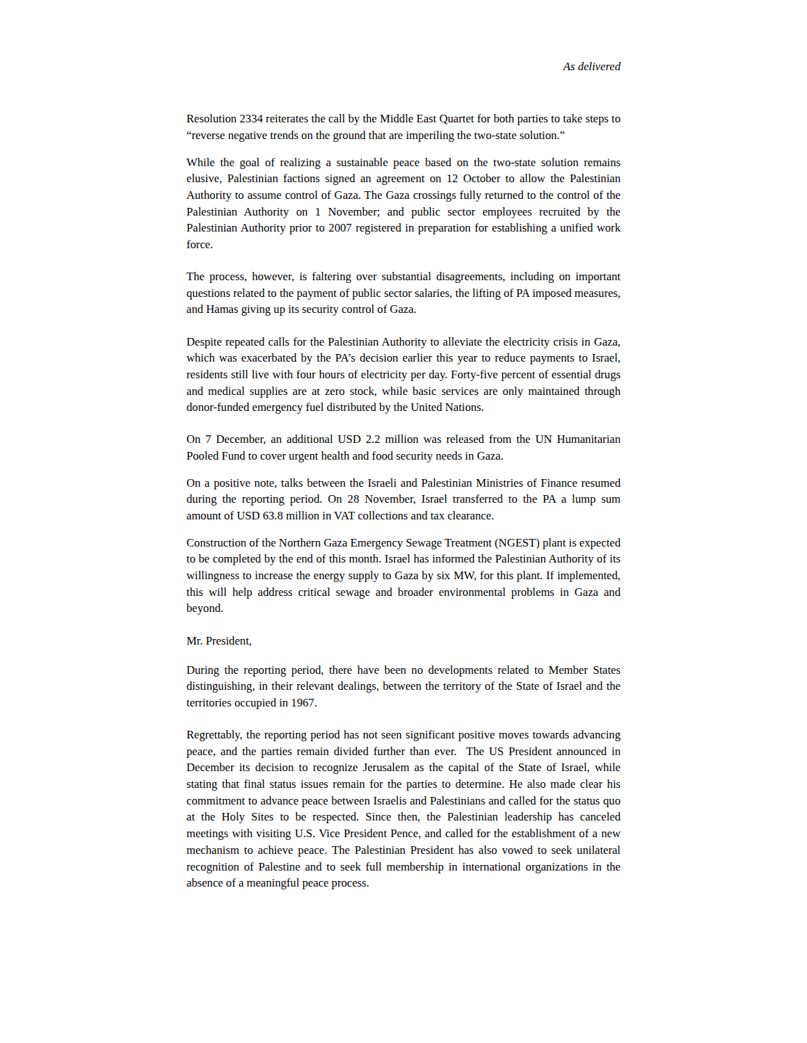As delivered
Resolution 2334 reiterates the call by the Middle East Quartet for both parties to take steps to “reverse negative trends on the ground that are imperiling the two-state solution.”
While the goal of realizing a sustainable peace based on the two-state solution remains elusive, Palestinian factions signed an agreement on 12 October to allow the Palestinian Authority to assume control of Gaza. The Gaza crossings fully returned to the control of the Palestinian Authority on 1 November; and public sector employees recruited by the Palestinian Authority prior to 2007 registered in preparation for establishing a unified work force.
The process, however, is faltering over substantial disagreements, including on important questions related to the payment of public sector salaries, the lifting of PA imposed measures, and Hamas giving up its security control of Gaza.
Despite repeated calls for the Palestinian Authority to alleviate the electricity crisis in Gaza, which was exacerbated by the PA’s decision earlier this year to reduce payments to Israel, residents still live with four hours of electricity per day. Forty-five percent of essential drugs and medical supplies are at zero stock, while basic services are only maintained through donor-funded emergency fuel distributed by the United Nations.
On 7 December, an additional USD 2.2 million was released from the UN Humanitarian Pooled Fund to cover urgent health and food security needs in Gaza.
On a positive note, talks between the Israeli and Palestinian Ministries of Finance resumed during the reporting period. On 28 November, Israel transferred to the PA a lump sum amount of USD 63.8 million in VAT collections and tax clearance.
Construction of the Northern Gaza Emergency Sewage Treatment (NGEST) plant is expected to be completed by the end of this month. Israel has informed the Palestinian Authority of its willingness to increase the energy supply to Gaza by six MW, for this plant. If implemented, this will help address critical sewage and broader environmental problems in Gaza and beyond.
Mr. President,
During the reporting period, there have been no developments related to Member States distinguishing, in their relevant dealings, between the territory of the State of Israel and the territories occupied in 1967.
Regrettably, the reporting period has not seen significant positive moves towards advancing peace, and the parties remain divided further than ever. The US President announced in December its decision to recognize Jerusalem as the capital of the State of Israel, while stating that final status issues remain for the parties to determine. He also made clear his commitment to advance peace between Israelis and Palestinians and called for the status quo at the Holy Sites to be respected. Since then, the Palestinian leadership has canceled meetings with visiting U.S. Vice President Pence, and called for the establishment of a new mechanism to achieve peace. The Palestinian President has also vowed to seek unilateral recognition of Palestine and to seek full membership in international organizations in the absence of a meaningful peace process.